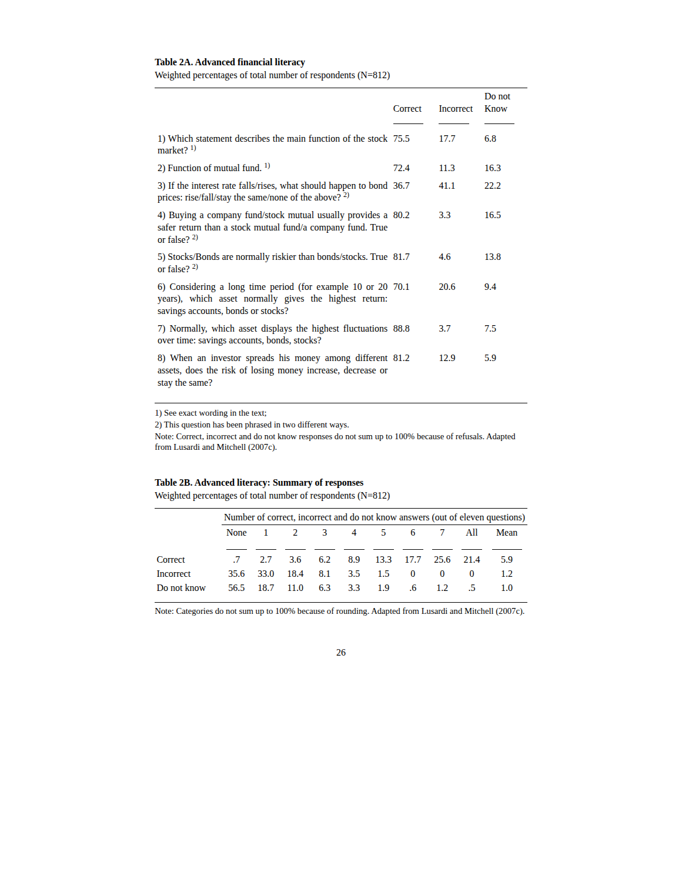Table 2A. Advanced financial literacy
Weighted percentages of total number of respondents (N=812)
| | Correct | Incorrect | Do not Know |
| --- | --- | --- | --- |
| 1) Which statement describes the main function of the stock market? 1) | 75.5 | 17.7 | 6.8 |
| 2) Function of mutual fund. 1) | 72.4 | 11.3 | 16.3 |
| 3) If the interest rate falls/rises, what should happen to bond prices: rise/fall/stay the same/none of the above? 2) | 36.7 | 41.1 | 22.2 |
| 4) Buying a company fund/stock mutual usually provides a safer return than a stock mutual fund/a company fund. True or false? 2) | 80.2 | 3.3 | 16.5 |
| 5) Stocks/Bonds are normally riskier than bonds/stocks. True or false? 2) | 81.7 | 4.6 | 13.8 |
| 6) Considering a long time period (for example 10 or 20 years), which asset normally gives the highest return: savings accounts, bonds or stocks? | 70.1 | 20.6 | 9.4 |
| 7) Normally, which asset displays the highest fluctuations over time: savings accounts, bonds, stocks? | 88.8 | 3.7 | 7.5 |
| 8) When an investor spreads his money among different assets, does the risk of losing money increase, decrease or stay the same? | 81.2 | 12.9 | 5.9 |
1) See exact wording in the text;
2) This question has been phrased in two different ways.
Note: Correct, incorrect and do not know responses do not sum up to 100% because of refusals. Adapted from Lusardi and Mitchell (2007c).
Table 2B. Advanced literacy: Summary of responses
Weighted percentages of total number of respondents (N=812)
| | Number of correct, incorrect and do not know answers (out of eleven questions) |
| | None | 1 | 2 | 3 | 4 | 5 | 6 | 7 | All | Mean |
| Correct | .7 | 2.7 | 3.6 | 6.2 | 8.9 | 13.3 | 17.7 | 25.6 | 21.4 | 5.9 |
| Incorrect | 35.6 | 33.0 | 18.4 | 8.1 | 3.5 | 1.5 | 0 | 0 | 0 | 1.2 |
| Do not know | 56.5 | 18.7 | 11.0 | 6.3 | 3.3 | 1.9 | .6 | 1.2 | .5 | 1.0 |
Note: Categories do not sum up to 100% because of rounding. Adapted from Lusardi and Mitchell (2007c).
26